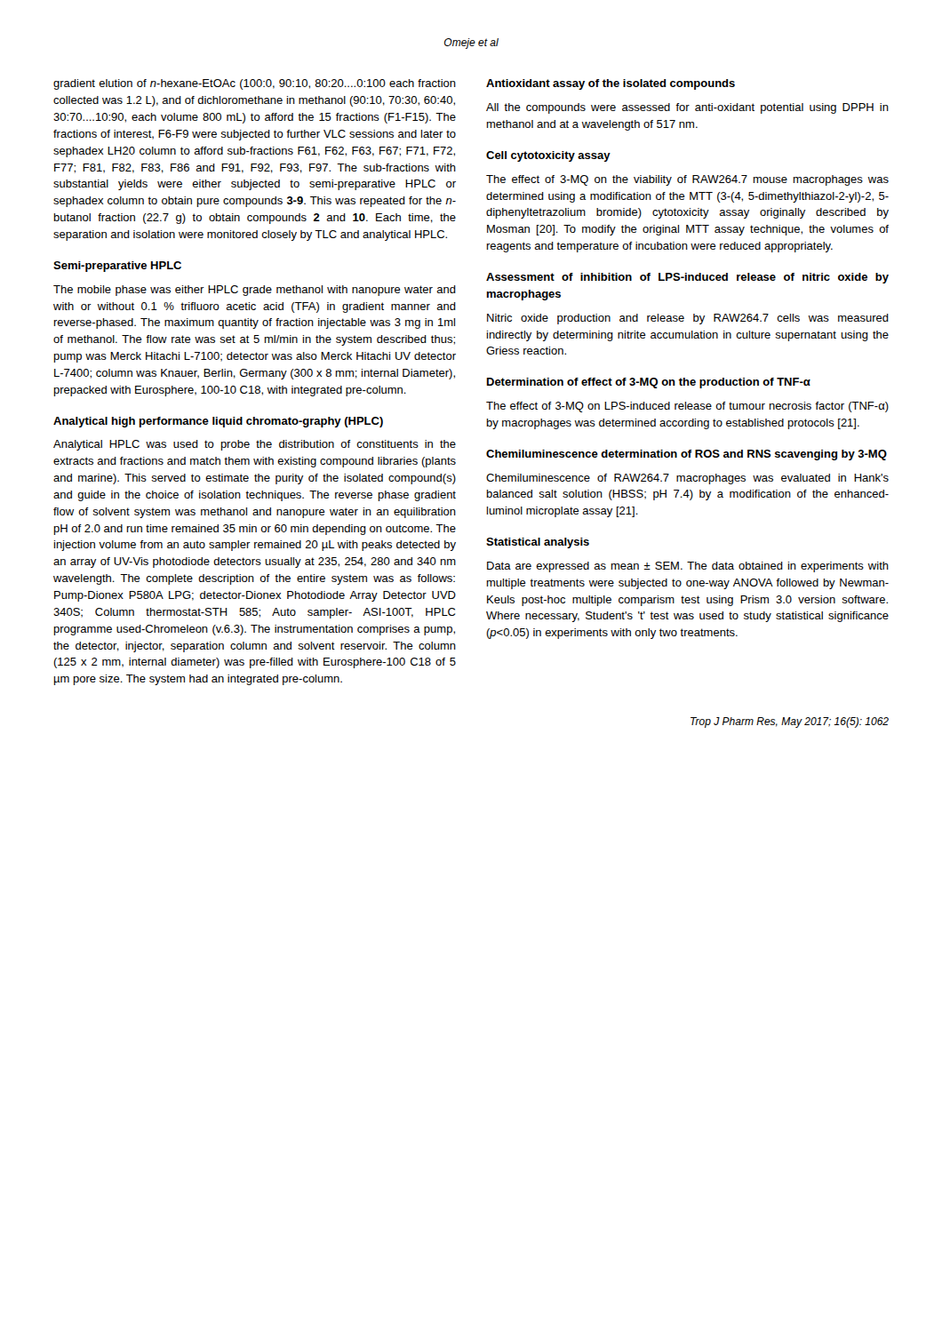Omeje et al
gradient elution of n-hexane-EtOAc (100:0, 90:10, 80:20....0:100 each fraction collected was 1.2 L), and of dichloromethane in methanol (90:10, 70:30, 60:40, 30:70....10:90, each volume 800 mL) to afford the 15 fractions (F1-F15). The fractions of interest, F6-F9 were subjected to further VLC sessions and later to sephadex LH20 column to afford sub-fractions F61, F62, F63, F67; F71, F72, F77; F81, F82, F83, F86 and F91, F92, F93, F97. The sub-fractions with substantial yields were either subjected to semi-preparative HPLC or sephadex column to obtain pure compounds 3-9. This was repeated for the n-butanol fraction (22.7 g) to obtain compounds 2 and 10. Each time, the separation and isolation were monitored closely by TLC and analytical HPLC.
Semi-preparative HPLC
The mobile phase was either HPLC grade methanol with nanopure water and with or without 0.1 % trifluoro acetic acid (TFA) in gradient manner and reverse-phased. The maximum quantity of fraction injectable was 3 mg in 1ml of methanol. The flow rate was set at 5 ml/min in the system described thus; pump was Merck Hitachi L-7100; detector was also Merck Hitachi UV detector L-7400; column was Knauer, Berlin, Germany (300 x 8 mm; internal Diameter), prepacked with Eurosphere, 100-10 C18, with integrated pre-column.
Analytical high performance liquid chromato-graphy (HPLC)
Analytical HPLC was used to probe the distribution of constituents in the extracts and fractions and match them with existing compound libraries (plants and marine). This served to estimate the purity of the isolated compound(s) and guide in the choice of isolation techniques. The reverse phase gradient flow of solvent system was methanol and nanopure water in an equilibration pH of 2.0 and run time remained 35 min or 60 min depending on outcome. The injection volume from an auto sampler remained 20 µL with peaks detected by an array of UV-Vis photodiode detectors usually at 235, 254, 280 and 340 nm wavelength. The complete description of the entire system was as follows: Pump-Dionex P580A LPG; detector-Dionex Photodiode Array Detector UVD 340S; Column thermostat-STH 585; Auto sampler- ASI-100T, HPLC programme used-Chromeleon (v.6.3). The instrumentation comprises a pump, the detector, injector, separation column and solvent reservoir. The column (125 x 2 mm, internal diameter) was pre-filled with Eurosphere-100 C18 of 5 µm pore size. The system had an integrated pre-column.
Antioxidant assay of the isolated compounds
All the compounds were assessed for anti-oxidant potential using DPPH in methanol and at a wavelength of 517 nm.
Cell cytotoxicity assay
The effect of 3-MQ on the viability of RAW264.7 mouse macrophages was determined using a modification of the MTT (3-(4, 5-dimethylthiazol-2-yl)-2, 5-diphenyltetrazolium bromide) cytotoxicity assay originally described by Mosman [20]. To modify the original MTT assay technique, the volumes of reagents and temperature of incubation were reduced appropriately.
Assessment of inhibition of LPS-induced release of nitric oxide by macrophages
Nitric oxide production and release by RAW264.7 cells was measured indirectly by determining nitrite accumulation in culture supernatant using the Griess reaction.
Determination of effect of 3-MQ on the production of TNF-α
The effect of 3-MQ on LPS-induced release of tumour necrosis factor (TNF-α) by macrophages was determined according to established protocols [21].
Chemiluminescence determination of ROS and RNS scavenging by 3-MQ
Chemiluminescence of RAW264.7 macrophages was evaluated in Hank's balanced salt solution (HBSS; pH 7.4) by a modification of the enhanced-luminol microplate assay [21].
Statistical analysis
Data are expressed as mean ± SEM. The data obtained in experiments with multiple treatments were subjected to one-way ANOVA followed by Newman-Keuls post-hoc multiple comparism test using Prism 3.0 version software. Where necessary, Student's 't' test was used to study statistical significance (p<0.05) in experiments with only two treatments.
Trop J Pharm Res, May 2017; 16(5): 1062